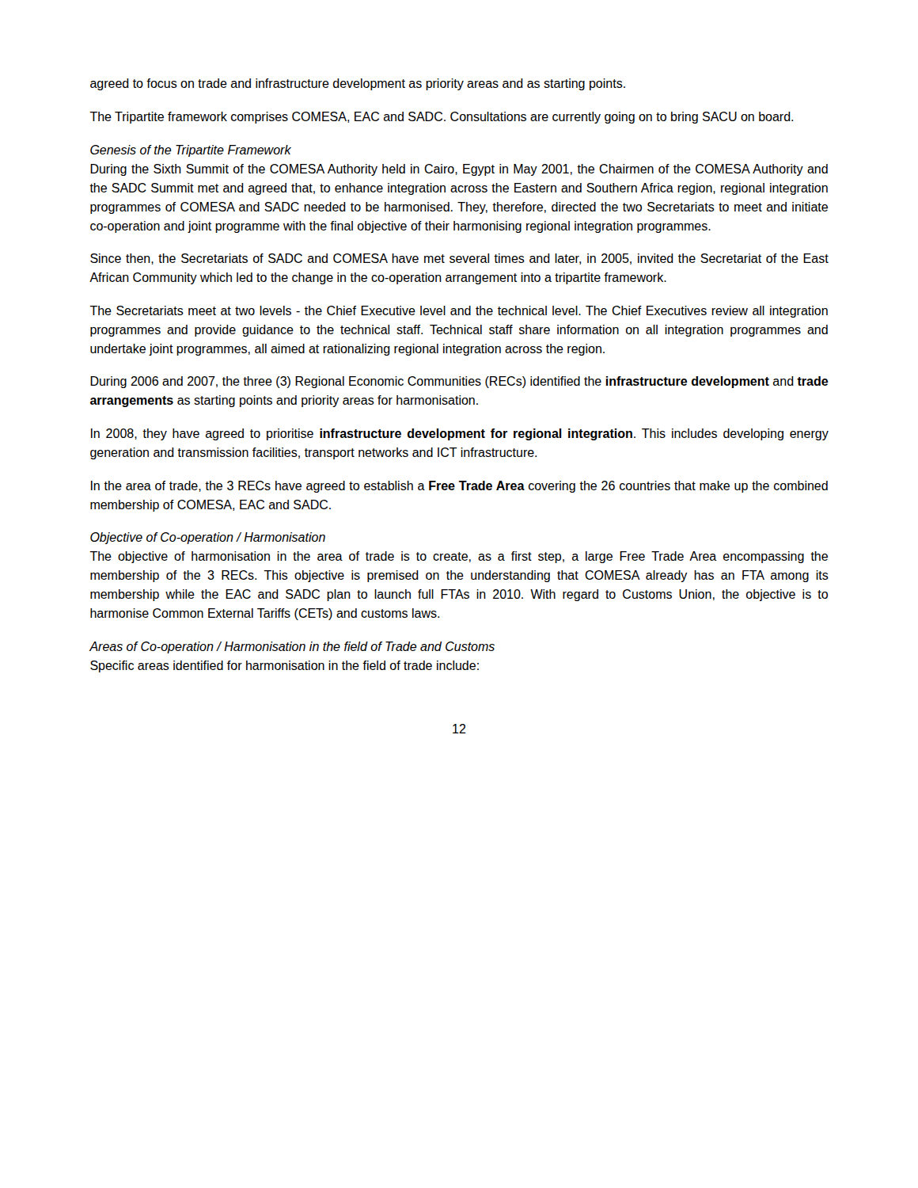agreed to focus on trade and infrastructure development as priority areas and as starting points.
The Tripartite framework comprises COMESA, EAC and SADC. Consultations are currently going on to bring SACU on board.
Genesis of the Tripartite Framework
During the Sixth Summit of the COMESA Authority held in Cairo, Egypt in May 2001, the Chairmen of the COMESA Authority and the SADC Summit met and agreed that, to enhance integration across the Eastern and Southern Africa region, regional integration programmes of COMESA and SADC needed to be harmonised. They, therefore, directed the two Secretariats to meet and initiate co-operation and joint programme with the final objective of their harmonising regional integration programmes.
Since then, the Secretariats of SADC and COMESA have met several times and later, in 2005, invited the Secretariat of the East African Community which led to the change in the co-operation arrangement into a tripartite framework.
The Secretariats meet at two levels - the Chief Executive level and the technical level. The Chief Executives review all integration programmes and provide guidance to the technical staff. Technical staff share information on all integration programmes and undertake joint programmes, all aimed at rationalizing regional integration across the region.
During 2006 and 2007, the three (3) Regional Economic Communities (RECs) identified the infrastructure development and trade arrangements as starting points and priority areas for harmonisation.
In 2008, they have agreed to prioritise infrastructure development for regional integration. This includes developing energy generation and transmission facilities, transport networks and ICT infrastructure.
In the area of trade, the 3 RECs have agreed to establish a Free Trade Area covering the 26 countries that make up the combined membership of COMESA, EAC and SADC.
Objective of Co-operation / Harmonisation
The objective of harmonisation in the area of trade is to create, as a first step, a large Free Trade Area encompassing the membership of the 3 RECs. This objective is premised on the understanding that COMESA already has an FTA among its membership while the EAC and SADC plan to launch full FTAs in 2010. With regard to Customs Union, the objective is to harmonise Common External Tariffs (CETs) and customs laws.
Areas of Co-operation / Harmonisation in the field of Trade and Customs
Specific areas identified for harmonisation in the field of trade include:
12